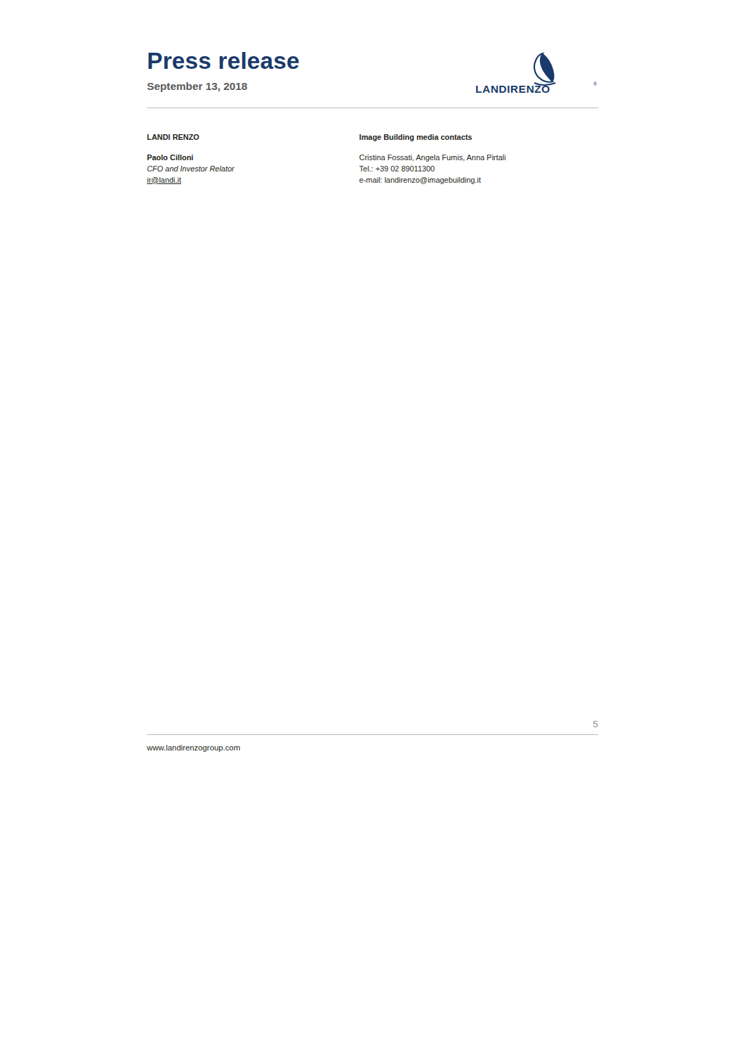Press release
September 13, 2018
LANDIRENZO ®
LANDI RENZO
Paolo Cilloni
CFO and Investor Relator
ir@landi.it
Image Building media contacts
Cristina Fossati, Angela Fumis, Anna Pirtali
Tel.: +39 02 89011300
e-mail: landirenzo@imagebuilding.it
5
www.landirenzogroup.com